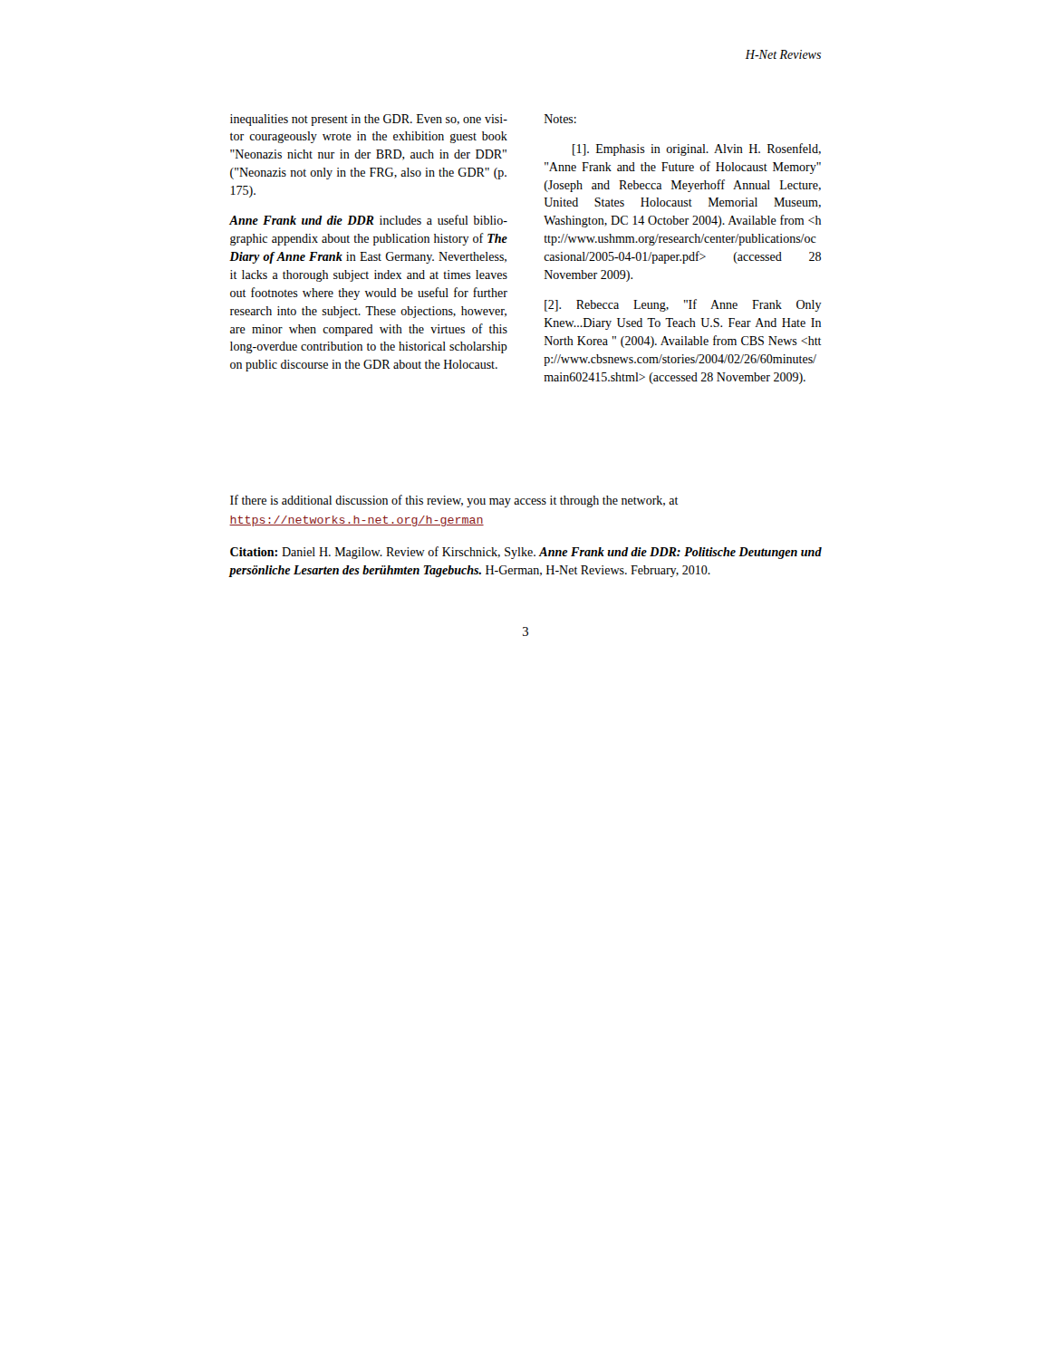H-Net Reviews
inequalities not present in the GDR. Even so, one visitor courageously wrote in the exhibition guest book "Neonazis nicht nur in der BRD, auch in der DDR" ("Neonazis not only in the FRG, also in the GDR" (p. 175).
Anne Frank und die DDR includes a useful bibliographic appendix about the publication history of The Diary of Anne Frank in East Germany. Nevertheless, it lacks a thorough subject index and at times leaves out footnotes where they would be useful for further research into the subject. These objections, however, are minor when compared with the virtues of this long-overdue contribution to the historical scholarship on public discourse in the GDR about the Holocaust.
Notes:
[1]. Emphasis in original. Alvin H. Rosenfeld, "Anne Frank and the Future of Holocaust Memory" (Joseph and Rebecca Meyerhoff Annual Lecture, United States Holocaust Memorial Museum, Washington, DC 14 October 2004). Available from <http://www.ushmm.org/research/center/publications/occasional/2005-04-01/paper.pdf> (accessed 28 November 2009).
[2]. Rebecca Leung, "If Anne Frank Only Knew...Diary Used To Teach U.S. Fear And Hate In North Korea " (2004). Available from CBS News <http://www.cbsnews.com/stories/2004/02/26/60minutes/main602415.shtml> (accessed 28 November 2009).
If there is additional discussion of this review, you may access it through the network, at
https://networks.h-net.org/h-german
Citation: Daniel H. Magilow. Review of Kirschnick, Sylke. Anne Frank und die DDR: Politische Deutungen und persönliche Lesarten des berühmten Tagebuchs. H-German, H-Net Reviews. February, 2010.
3